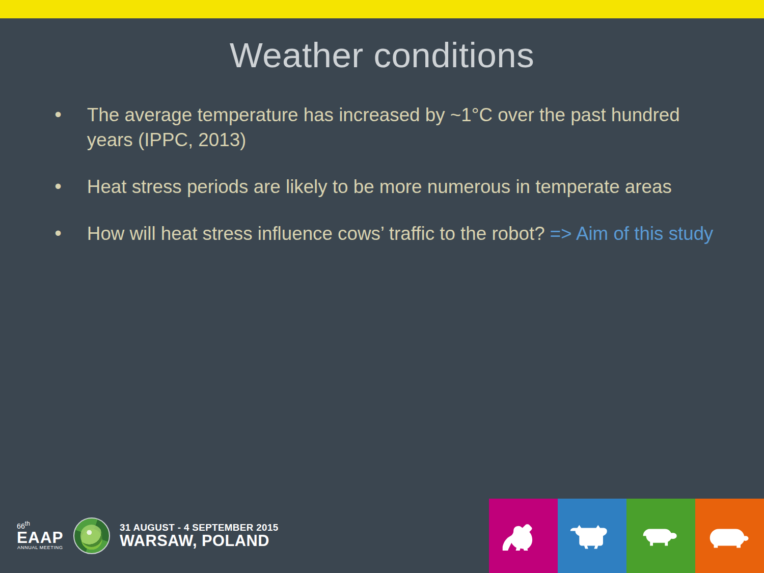Weather conditions
The average temperature has increased by ~1°C over the past hundred years (IPPC, 2013)
Heat stress periods are likely to be more numerous in temperate areas
How will heat stress influence cows’ traffic to the robot? => Aim of this study
66th EAAP ANNUAL MEETING
31 AUGUST - 4 SEPTEMBER 2015 WARSAW, POLAND